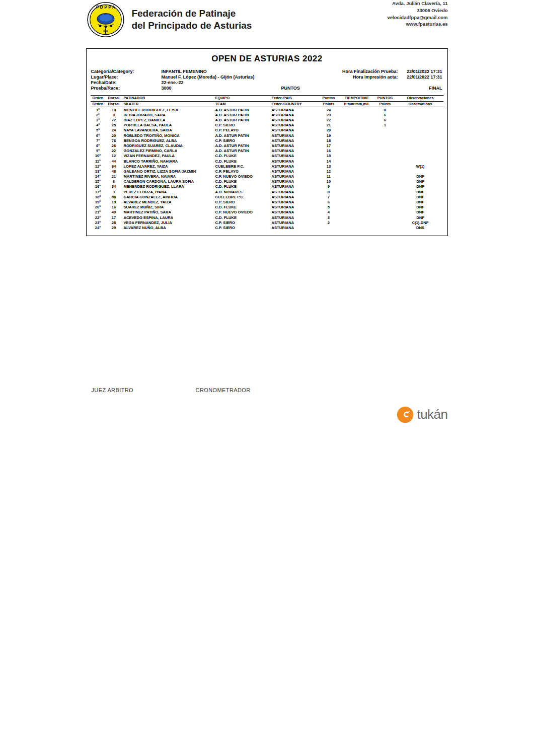F D P P A
Federación de Patinaje
del Principado de Asturias
Avda. Julián Clavería, 11
33006 Oviedo
velocidadfppa@gmail.com
www.fpasturias.es
OPEN DE ASTURIAS 2022
| Categoría/Category: | INFANTIL FEMENINO | | Hora Finalización Prueba: | 22/01/2022 17:31 |
| Lugar/Place: | Manuel F. López (Moreda) - Gijón (Asturias) | | Hora Impresión acta: | 22/01/2022 17:31 |
| Fecha/Date: | 22-ene.-22 | | | |
| Prueba/Race: | 3000 | PUNTOS | | FINAL |
| Orden | Dorsal | PATINADOR | EQUIPO | Feder./PAIS | Puntos | TIEMPO/TIME | PUNTOS | Observaciones |
| --- | --- | --- | --- | --- | --- | --- | --- | --- |
| Orden | Dorsal | SKATER | TEAM | Feder./COUNTRY | Points | h:mm:mm,mil. | Points | Observations |
| 1º | 10 | MONTIEL RODRIGUEZ, LEYRE | A.D. ASTUR PATIN | ASTURIANA | 24 | | 8 | |
| 2º | 8 | BEDIA JURADO, SARA | A.D. ASTUR PATIN | ASTURIANA | 23 | | 6 | |
| 3º | 72 | DIAZ LOPEZ, DANIELA | A.D. ASTUR PATIN | ASTURIANA | 22 | | 6 | |
| 4º | 25 | PORTILLA BALSA, PAULA | C.P. SIERO | ASTURIANA | 21 | | 1 | |
| 5º | 24 | NAYA LAVANDERA, SAIDA | C.P. PELAYO | ASTURIANA | 20 | | | |
| 6º | 20 | ROBLEDO TROITIÑO, MONICA | A.D. ASTUR PATIN | ASTURIANA | 19 | | | |
| 7º | 76 | BENGOA RODRIGUEZ, ALBA | C.P. SIERO | ASTURIANA | 18 | | | |
| 8º | 26 | RODRIGUEZ SUAREZ, CLAUDIA | A.D. ASTUR PATIN | ASTURIANA | 17 | | | |
| 9º | 22 | GONZALEZ FIRMINO, CARLA | A.D. ASTUR PATIN | ASTURIANA | 16 | | | |
| 10º | 12 | VIZAN FERNANDEZ, PAULA | C.D. FLUKE | ASTURIANA | 15 | | | |
| 11º | 44 | BLANCO TARRIÑO, NAHIARA | C.D. FLUKE | ASTURIANA | 14 | | | |
| 12º | 84 | LOPEZ ALVAREZ, YAIZA | CUELEBRE P.C. | ASTURIANA | 13 | | | W(1) |
| 13º | 48 | GALEANO ORTIZ, LIZZA SOFIA JAZMIN | C.P. PELAYO | ASTURIANA | 12 | | | |
| 14º | 21 | MARTINEZ RIVERA, NAIARA | C.P. NUEVO OVIEDO | ASTURIANA | 11 | | | DNF |
| 15º | 6 | CALDERON CARDONA, LAURA SOFIA | C.D. FLUKE | ASTURIANA | 10 | | | DNF |
| 16º | 34 | MENENDEZ RODRIGUEZ, LLARA | C.D. FLUKE | ASTURIANA | 9 | | | DNF |
| 17º | 3 | PEREZ ELORZA, IYANA | A.D. NOVARES | ASTURIANA | 8 | | | DNF |
| 18º | 88 | GARCIA GONZALEZ, AINHOA | CUELEBRE P.C. | ASTURIANA | 7 | | | DNF |
| 19º | 19 | ALVAREZ MENDEZ, YAIZA | C.P. SIERO | ASTURIANA | 6 | | | DNF |
| 20º | 16 | SUAREZ MUÑIZ, SIRA | C.D. FLUKE | ASTURIANA | 5 | | | DNF |
| 21º | 49 | MARTINEZ PATIÑO, SARA | C.P. NUEVO OVIEDO | ASTURIANA | 4 | | | DNF |
| 22º | 17 | ACEVEDO ESPINA, LAURA | C.D. FLUKE | ASTURIANA | 3 | | | DNF |
| 23º | 28 | VEGA FERNANDEZ, JULIA | C.P. SIERO | ASTURIANA | 2 | | | C(1)-DNF |
| 24º | 29 | ALVAREZ NUÑO, ALBA | C.P. SIERO | ASTURIANA | | | | DNS |
JUEZ ARBITRO CRONOMETRADOR
tukán